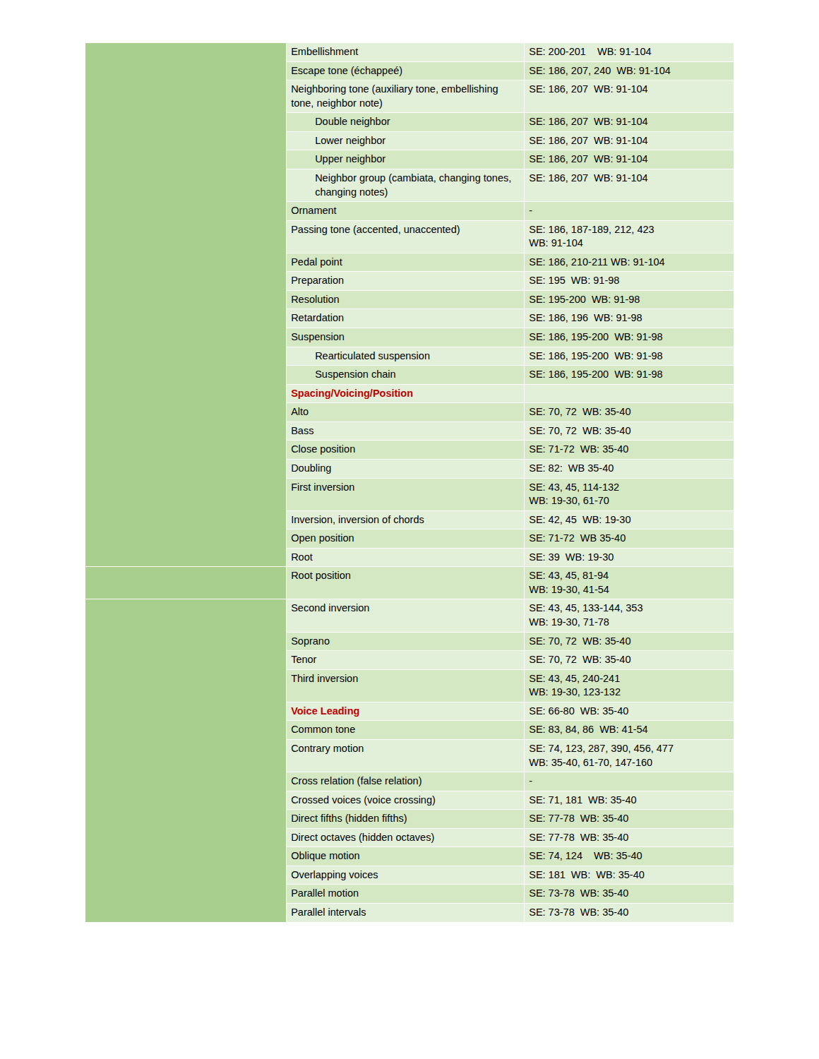| | Embellishment | SE: 200-201 WB: 91-104 |
| Escape tone (échappeé) | SE: 186, 207, 240 WB: 91-104 |
| Neighboring tone (auxiliary tone, embellishing tone, neighbor note) | SE: 186, 207 WB: 91-104 |
| Double neighbor | SE: 186, 207 WB: 91-104 |
| Lower neighbor | SE: 186, 207 WB: 91-104 |
| Upper neighbor | SE: 186, 207 WB: 91-104 |
| Neighbor group (cambiata, changing tones, changing notes) | SE: 186, 207 WB: 91-104 |
| Ornament | - |
| Passing tone (accented, unaccented) | SE: 186, 187-189, 212, 423 WB: 91-104 |
| Pedal point | SE: 186, 210-211 WB: 91-104 |
| Preparation | SE: 195 WB: 91-98 |
| Resolution | SE: 195-200 WB: 91-98 |
| Retardation | SE: 186, 196 WB: 91-98 |
| Suspension | SE: 186, 195-200 WB: 91-98 |
| Rearticulated suspension | SE: 186, 195-200 WB: 91-98 |
| Suspension chain | SE: 186, 195-200 WB: 91-98 |
| Spacing/Voicing/Position | |
| Alto | SE: 70, 72 WB: 35-40 |
| Bass | SE: 70, 72 WB: 35-40 |
| Close position | SE: 71-72 WB: 35-40 |
| Doubling | SE: 82: WB 35-40 |
| First inversion | SE: 43, 45, 114-132 WB: 19-30, 61-70 |
| Inversion, inversion of chords | SE: 42, 45 WB: 19-30 |
| Open position | SE: 71-72 WB 35-40 |
| Root | SE: 39 WB: 19-30 |
| | Root position | SE: 43, 45, 81-94 WB: 19-30, 41-54 |
| | Second inversion | SE: 43, 45, 133-144, 353 WB: 19-30, 71-78 |
| Soprano | SE: 70, 72 WB: 35-40 |
| Tenor | SE: 70, 72 WB: 35-40 |
| Third inversion | SE: 43, 45, 240-241 WB: 19-30, 123-132 |
| Voice Leading | SE: 66-80 WB: 35-40 |
| Common tone | SE: 83, 84, 86 WB: 41-54 |
| Contrary motion | SE: 74, 123, 287, 390, 456, 477 WB: 35-40, 61-70, 147-160 |
| Cross relation (false relation) | - |
| Crossed voices (voice crossing) | SE: 71, 181 WB: 35-40 |
| Direct fifths (hidden fifths) | SE: 77-78 WB: 35-40 |
| Direct octaves (hidden octaves) | SE: 77-78 WB: 35-40 |
| Oblique motion | SE: 74, 124 WB: 35-40 |
| Overlapping voices | SE: 181 WB: WB: 35-40 |
| Parallel motion | SE: 73-78 WB: 35-40 |
| Parallel intervals | SE: 73-78 WB: 35-40 |